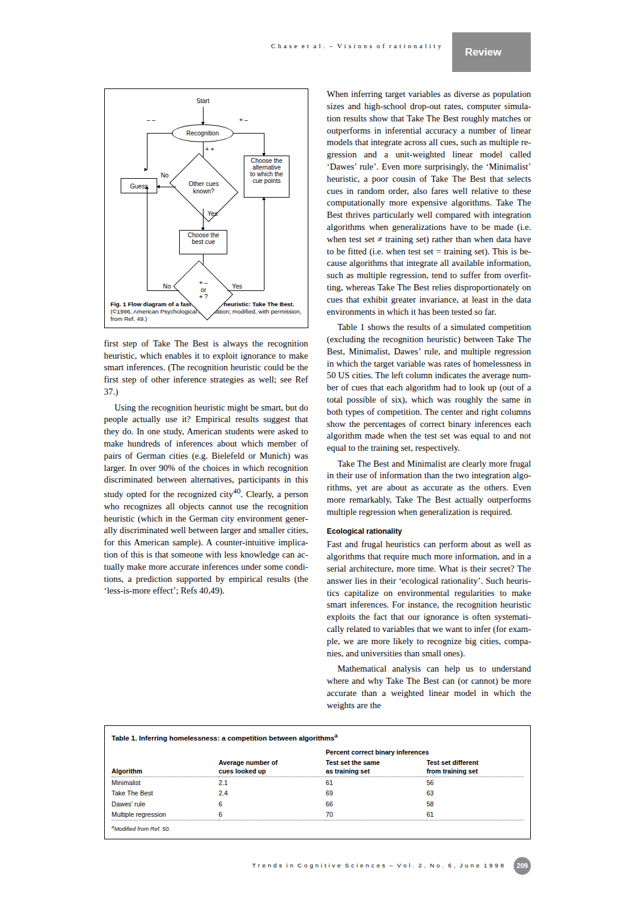C h a s e e t a l . – V i s i o n s o f r a t i o n a l i t y
Review
Start
Recognition
– –
+ –
+ +
Other cues
known?
Guess
No
Choose the
alternative
to which the
cue points
Yes
Choose the
best cue
+ –
or
+ ?
No
Yes
Fig. 1 Flow diagram of a fast and frugal heuristic: Take The Best. (©1996, American Psychological Association; modified, with permission, from Ref. 49.)
first step of Take The Best is always the recognition heuristic, which enables it to exploit ignorance to make smart inferences. (The recognition heuristic could be the first step of other inference strategies as well; see Ref 37.)
Using the recognition heuristic might be smart, but do people actually use it? Empirical results suggest that they do. In one study, American students were asked to make hundreds of inferences about which member of pairs of German cities (e.g. Bielefeld or Munich) was larger. In over 90% of the choices in which recognition discriminated between alternatives, participants in this study opted for the recognized city40. Clearly, a person who recognizes all objects cannot use the recognition heuristic (which in the German city environment generally discriminated well between larger and smaller cities, for this American sample). A counter-intuitive implication of this is that someone with less knowledge can actually make more accurate inferences under some conditions, a prediction supported by empirical results (the ‘less-is-more effect’; Refs 40,49).
When inferring target variables as diverse as population sizes and high-school drop-out rates, computer simulation results show that Take The Best roughly matches or outperforms in inferential accuracy a number of linear models that integrate across all cues, such as multiple regression and a unit-weighted linear model called ‘Dawes’ rule’. Even more surprisingly, the ‘Minimalist’ heuristic, a poor cousin of Take The Best that selects cues in random order, also fares well relative to these computationally more expensive algorithms. Take The Best thrives particularly well compared with integration algorithms when generalizations have to be made (i.e. when test set ≠ training set) rather than when data have to be fitted (i.e. when test set = training set). This is because algorithms that integrate all available information, such as multiple regression, tend to suffer from overfitting, whereas Take The Best relies disproportionately on cues that exhibit greater invariance, at least in the data environments in which it has been tested so far.
Table 1 shows the results of a simulated competition (excluding the recognition heuristic) between Take The Best, Minimalist, Dawes’ rule, and multiple regression in which the target variable was rates of homelessness in 50 US cities. The left column indicates the average number of cues that each algorithm had to look up (out of a total possible of six), which was roughly the same in both types of competition. The center and right columns show the percentages of correct binary inferences each algorithm made when the test set was equal to and not equal to the training set, respectively.
Take The Best and Minimalist are clearly more frugal in their use of information than the two integration algorithms, yet are about as accurate as the others. Even more remarkably, Take The Best actually outperforms multiple regression when generalization is required.
Ecological rationality
Fast and frugal heuristics can perform about as well as algorithms that require much more information, and in a serial architecture, more time. What is their secret? The answer lies in their ‘ecological rationality’. Such heuristics capitalize on environmental regularities to make smart inferences. For instance, the recognition heuristic exploits the fact that our ignorance is often systematically related to variables that we want to infer (for example, we are more likely to recognize big cities, companies, and universities than small ones).
Mathematical analysis can help us to understand where and why Take The Best can (or cannot) be more accurate than a weighted linear model in which the weights are the
Table 1. Inferring homelessness: a competition between algorithmsa
| | | Percent correct binary inferences |
| --- | --- | --- |
| Algorithm | Average number of cues looked up | Test set the same as training set | Test set different from training set |
| Minimalist | 2.1 | 61 | 56 |
| Take The Best | 2.4 | 69 | 63 |
| Dawes’ rule | 6 | 66 | 58 |
| Multiple regression | 6 | 70 | 61 |
aModified from Ref. 50.
T r e n d s i n C o g n i t i v e S c i e n c e s – V o l . 2 , N o . 6 , J u n e 1 9 9 8
209